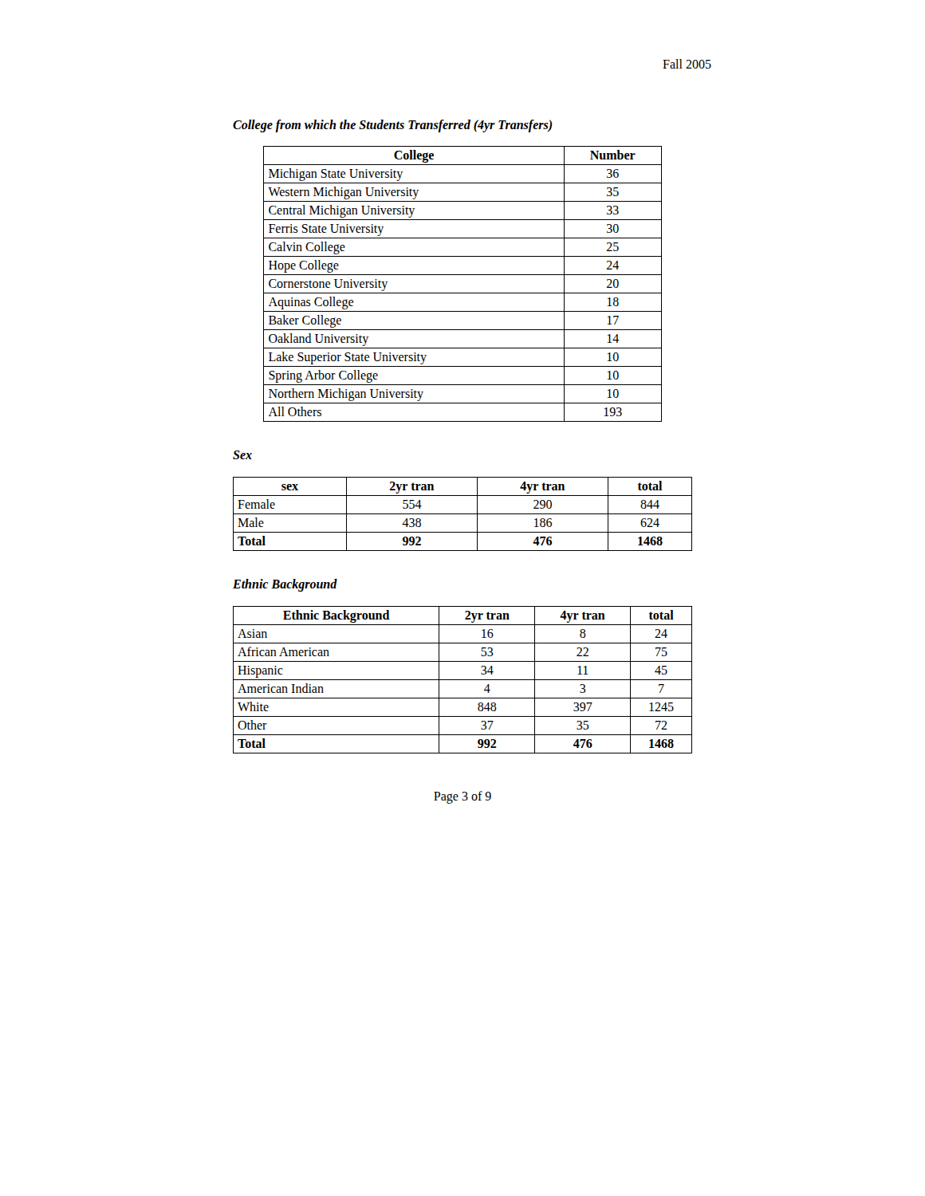Fall 2005
College from which the Students Transferred (4yr Transfers)
| College | Number |
| --- | --- |
| Michigan State University | 36 |
| Western Michigan University | 35 |
| Central Michigan University | 33 |
| Ferris State University | 30 |
| Calvin College | 25 |
| Hope College | 24 |
| Cornerstone University | 20 |
| Aquinas College | 18 |
| Baker College | 17 |
| Oakland University | 14 |
| Lake Superior State University | 10 |
| Spring Arbor College | 10 |
| Northern Michigan University | 10 |
| All Others | 193 |
Sex
| sex | 2yr tran | 4yr tran | total |
| --- | --- | --- | --- |
| Female | 554 | 290 | 844 |
| Male | 438 | 186 | 624 |
| Total | 992 | 476 | 1468 |
Ethnic Background
| Ethnic Background | 2yr tran | 4yr tran | total |
| --- | --- | --- | --- |
| Asian | 16 | 8 | 24 |
| African American | 53 | 22 | 75 |
| Hispanic | 34 | 11 | 45 |
| American Indian | 4 | 3 | 7 |
| White | 848 | 397 | 1245 |
| Other | 37 | 35 | 72 |
| Total | 992 | 476 | 1468 |
Page 3 of 9